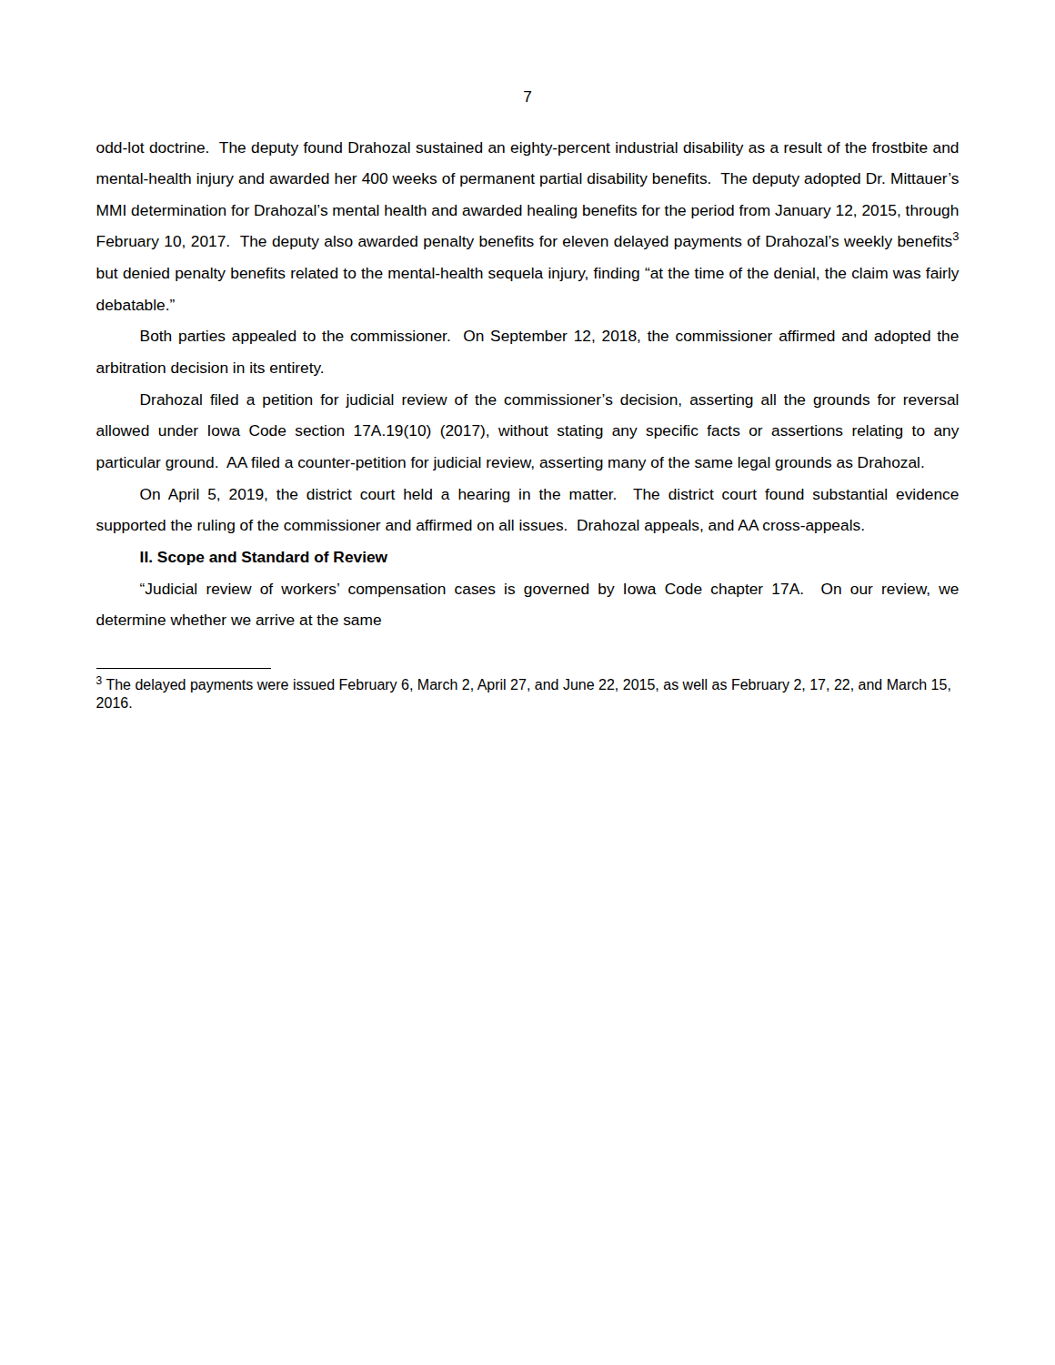7
odd-lot doctrine. The deputy found Drahozal sustained an eighty-percent industrial disability as a result of the frostbite and mental-health injury and awarded her 400 weeks of permanent partial disability benefits. The deputy adopted Dr. Mittauer’s MMI determination for Drahozal’s mental health and awarded healing benefits for the period from January 12, 2015, through February 10, 2017. The deputy also awarded penalty benefits for eleven delayed payments of Drahozal’s weekly benefits3 but denied penalty benefits related to the mental-health sequela injury, finding “at the time of the denial, the claim was fairly debatable.”
Both parties appealed to the commissioner. On September 12, 2018, the commissioner affirmed and adopted the arbitration decision in its entirety.
Drahozal filed a petition for judicial review of the commissioner’s decision, asserting all the grounds for reversal allowed under Iowa Code section 17A.19(10) (2017), without stating any specific facts or assertions relating to any particular ground. AA filed a counter-petition for judicial review, asserting many of the same legal grounds as Drahozal.
On April 5, 2019, the district court held a hearing in the matter. The district court found substantial evidence supported the ruling of the commissioner and affirmed on all issues. Drahozal appeals, and AA cross-appeals.
II. Scope and Standard of Review
“Judicial review of workers’ compensation cases is governed by Iowa Code chapter 17A. On our review, we determine whether we arrive at the same
3 The delayed payments were issued February 6, March 2, April 27, and June 22, 2015, as well as February 2, 17, 22, and March 15, 2016.